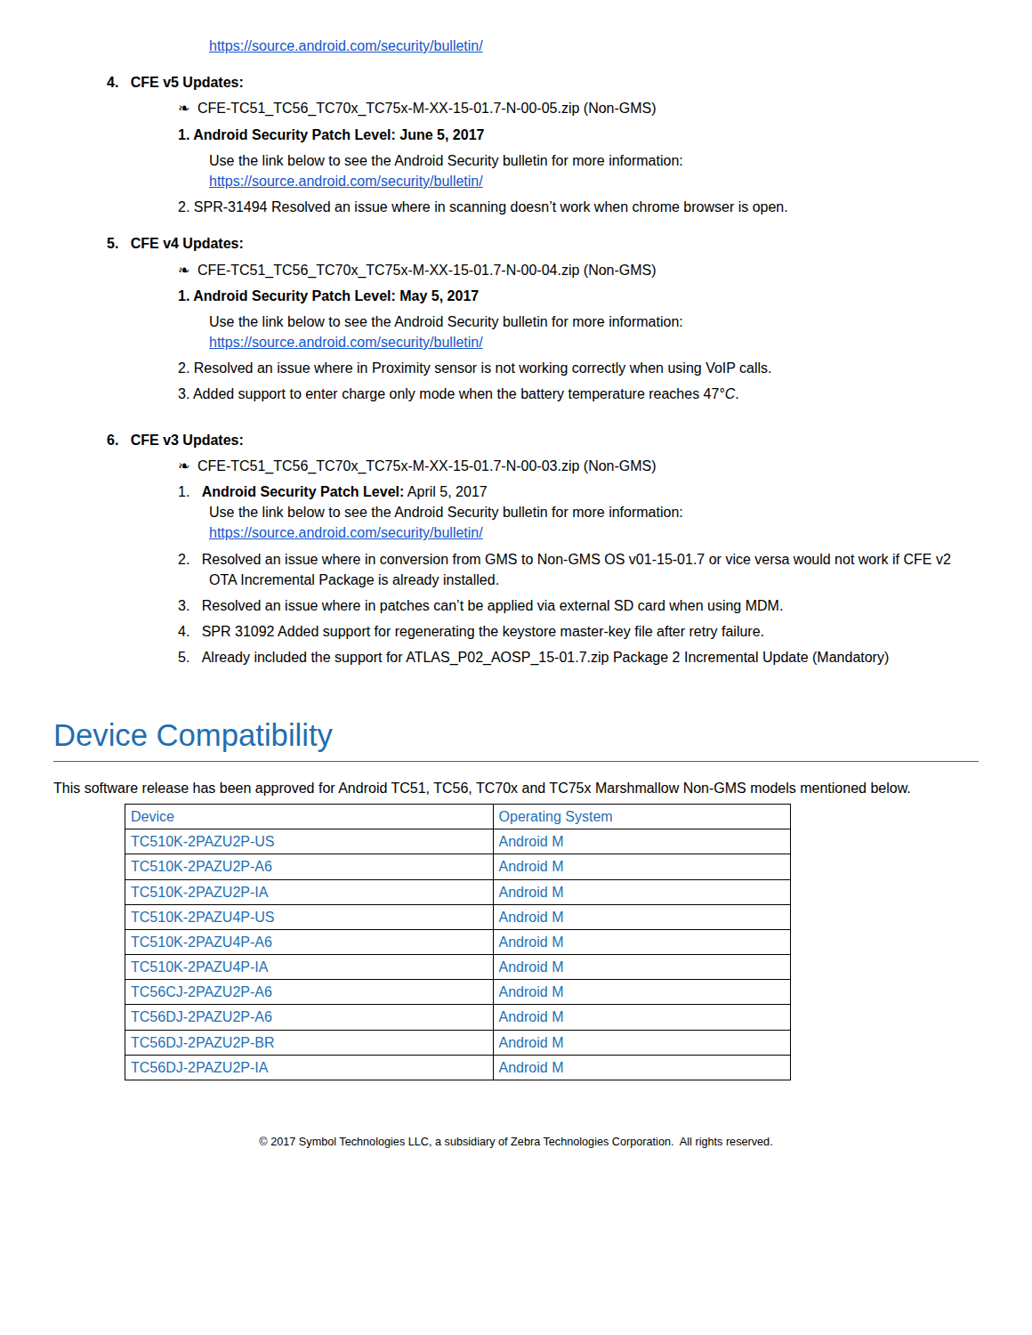https://source.android.com/security/bulletin/
4. CFE v5 Updates:
❧ CFE-TC51_TC56_TC70x_TC75x-M-XX-15-01.7-N-00-05.zip (Non-GMS)
1. Android Security Patch Level: June 5, 2017
Use the link below to see the Android Security bulletin for more information:
https://source.android.com/security/bulletin/
2. SPR-31494 Resolved an issue where in scanning doesn’t work when chrome browser is open.
5. CFE v4 Updates:
❧ CFE-TC51_TC56_TC70x_TC75x-M-XX-15-01.7-N-00-04.zip (Non-GMS)
1. Android Security Patch Level: May 5, 2017
Use the link below to see the Android Security bulletin for more information:
https://source.android.com/security/bulletin/
2. Resolved an issue where in Proximity sensor is not working correctly when using VoIP calls.
3. Added support to enter charge only mode when the battery temperature reaches 47°C.
6. CFE v3 Updates:
❧ CFE-TC51_TC56_TC70x_TC75x-M-XX-15-01.7-N-00-03.zip (Non-GMS)
1. Android Security Patch Level: April 5, 2017
Use the link below to see the Android Security bulletin for more information:
https://source.android.com/security/bulletin/
2. Resolved an issue where in conversion from GMS to Non-GMS OS v01-15-01.7 or vice versa would not work if CFE v2 OTA Incremental Package is already installed.
3. Resolved an issue where in patches can’t be applied via external SD card when using MDM.
4. SPR 31092 Added support for regenerating the keystore master-key file after retry failure.
5. Already included the support for ATLAS_P02_AOSP_15-01.7.zip Package 2 Incremental Update (Mandatory)
Device Compatibility
This software release has been approved for Android TC51, TC56, TC70x and TC75x Marshmallow Non-GMS models mentioned below.
| Device | Operating System |
| TC510K-2PAZU2P-US | Android M |
| TC510K-2PAZU2P-A6 | Android M |
| TC510K-2PAZU2P-IA | Android M |
| TC510K-2PAZU4P-US | Android M |
| TC510K-2PAZU4P-A6 | Android M |
| TC510K-2PAZU4P-IA | Android M |
| TC56CJ-2PAZU2P-A6 | Android M |
| TC56DJ-2PAZU2P-A6 | Android M |
| TC56DJ-2PAZU2P-BR | Android M |
| TC56DJ-2PAZU2P-IA | Android M |
© 2017 Symbol Technologies LLC, a subsidiary of Zebra Technologies Corporation. All rights reserved.